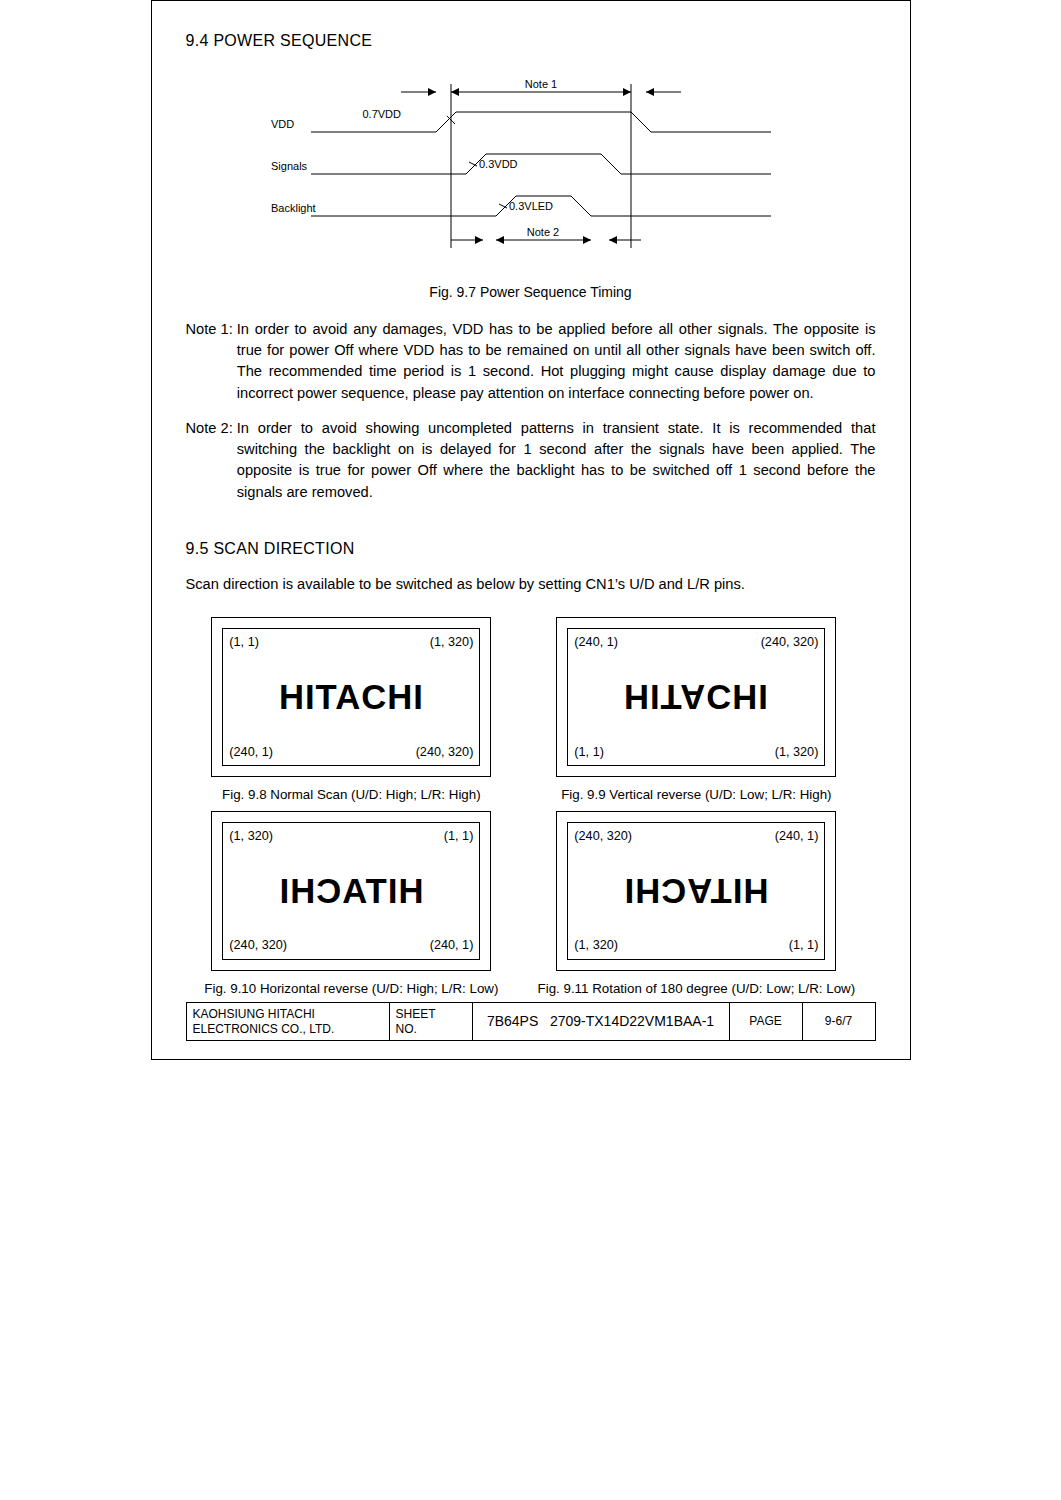9.4 POWER SEQUENCE
Note 1 VDD 0.7VDD Signals 0.3VDD Backlight 0.3VLED Note 2
Fig. 9.7 Power Sequence Timing
Note 1:
In order to avoid any damages, VDD has to be applied before all other signals. The opposite is true for power Off where VDD has to be remained on until all other signals have been switch off. The recommended time period is 1 second. Hot plugging might cause display damage due to incorrect power sequence, please pay attention on interface connecting before power on.
Note 2:
In order to avoid showing uncompleted patterns in transient state. It is recommended that switching the backlight on is delayed for 1 second after the signals have been applied. The opposite is true for power Off where the backlight has to be switched off 1 second before the signals are removed.
9.5 SCAN DIRECTION
Scan direction is available to be switched as below by setting CN1’s U/D and L/R pins.
| (1, 1) (1, 320) (240, 1) (240, 320) HITACHI Fig. 9.8 Normal Scan (U/D: High; L/R: High) | (240, 1) (240, 320) (1, 1) (1, 320) HITACHI Fig. 9.9 Vertical reverse (U/D: Low; L/R: High) |
| (1, 320) (1, 1) (240, 320) (240, 1) HITACHI Fig. 9.10 Horizontal reverse (U/D: High; L/R: Low) | (240, 320) (240, 1) (1, 320) (1, 1) HITACHI Fig. 9.11 Rotation of 180 degree (U/D: Low; L/R: Low) |
| KAOHSIUNG HITACHI ELECTRONICS CO., LTD. | SHEET NO. | 7B64PS 2709-TX14D22VM1BAA-1 | PAGE | 9-6/7 |